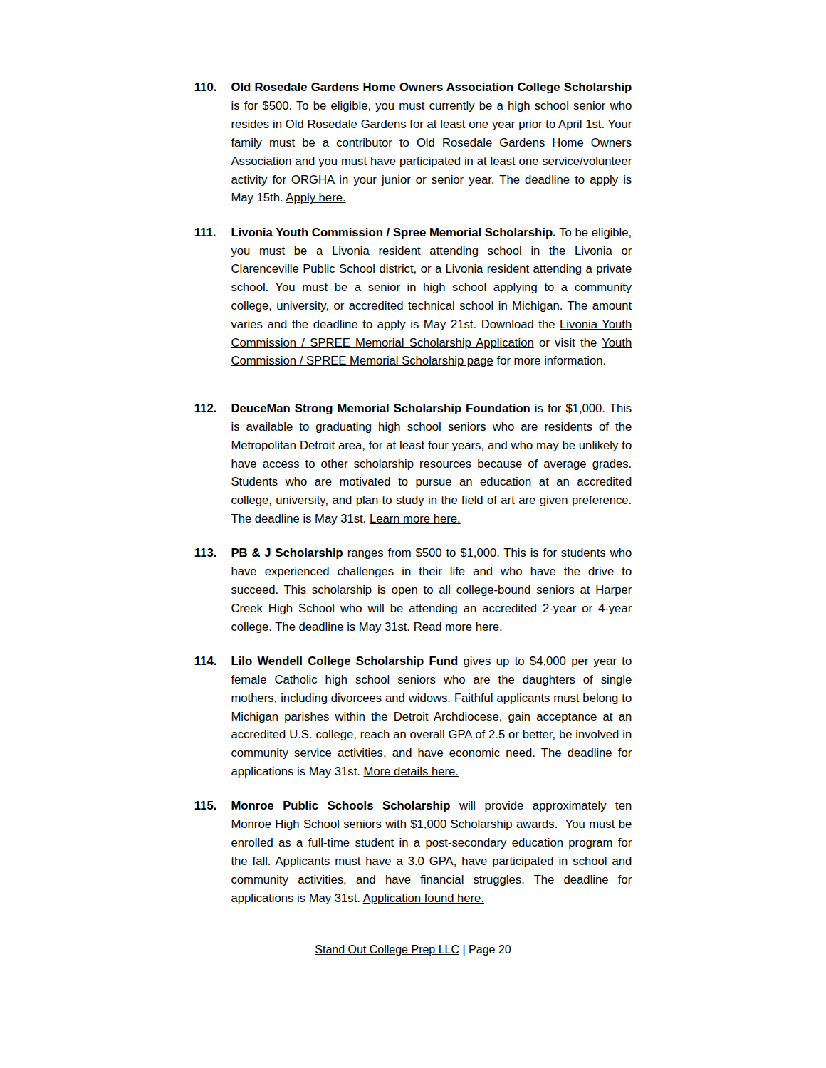110. Old Rosedale Gardens Home Owners Association College Scholarship is for $500. To be eligible, you must currently be a high school senior who resides in Old Rosedale Gardens for at least one year prior to April 1st. Your family must be a contributor to Old Rosedale Gardens Home Owners Association and you must have participated in at least one service/volunteer activity for ORGHA in your junior or senior year. The deadline to apply is May 15th. Apply here.
111. Livonia Youth Commission / Spree Memorial Scholarship. To be eligible, you must be a Livonia resident attending school in the Livonia or Clarenceville Public School district, or a Livonia resident attending a private school. You must be a senior in high school applying to a community college, university, or accredited technical school in Michigan. The amount varies and the deadline to apply is May 21st. Download the Livonia Youth Commission / SPREE Memorial Scholarship Application or visit the Youth Commission / SPREE Memorial Scholarship page for more information.
112. DeuceMan Strong Memorial Scholarship Foundation is for $1,000. This is available to graduating high school seniors who are residents of the Metropolitan Detroit area, for at least four years, and who may be unlikely to have access to other scholarship resources because of average grades. Students who are motivated to pursue an education at an accredited college, university, and plan to study in the field of art are given preference. The deadline is May 31st. Learn more here.
113. PB & J Scholarship ranges from $500 to $1,000. This is for students who have experienced challenges in their life and who have the drive to succeed. This scholarship is open to all college-bound seniors at Harper Creek High School who will be attending an accredited 2-year or 4-year college. The deadline is May 31st. Read more here.
114. Lilo Wendell College Scholarship Fund gives up to $4,000 per year to female Catholic high school seniors who are the daughters of single mothers, including divorcees and widows. Faithful applicants must belong to Michigan parishes within the Detroit Archdiocese, gain acceptance at an accredited U.S. college, reach an overall GPA of 2.5 or better, be involved in community service activities, and have economic need. The deadline for applications is May 31st. More details here.
115. Monroe Public Schools Scholarship will provide approximately ten Monroe High School seniors with $1,000 Scholarship awards. You must be enrolled as a full-time student in a post-secondary education program for the fall. Applicants must have a 3.0 GPA, have participated in school and community activities, and have financial struggles. The deadline for applications is May 31st. Application found here.
Stand Out College Prep LLC | Page 20